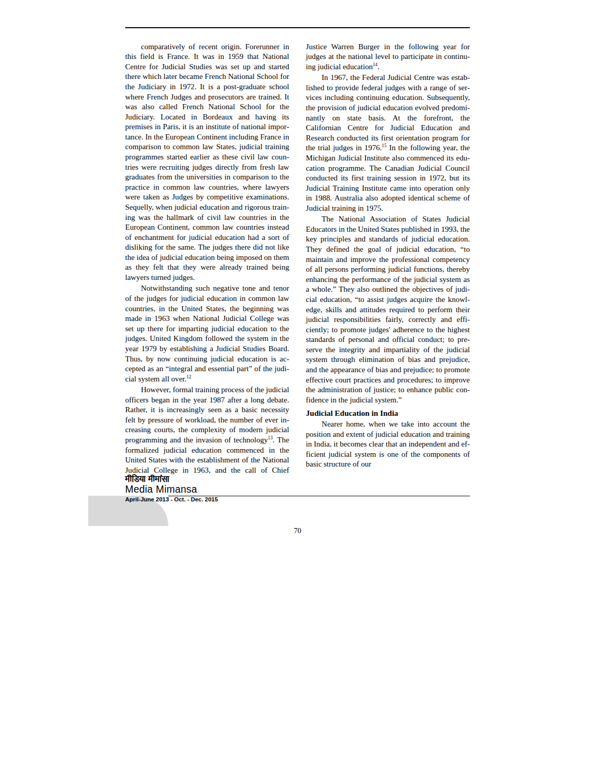comparatively of recent origin. Forerunner in this field is France. It was in 1959 that National Centre for Judicial Studies was set up and started there which later became French National School for the Judiciary in 1972. It is a post-graduate school where French Judges and prosecutors are trained. It was also called French National School for the Judiciary. Located in Bordeaux and having its premises in Paris, it is an institute of national importance. In the European Continent including France in comparison to common law States, judicial training programmes started earlier as these civil law countries were recruiting judges directly from fresh law graduates from the universities in comparison to the practice in common law countries, where lawyers were taken as Judges by competitive examinations. Sequelly, when judicial education and rigorous training was the hallmark of civil law countries in the European Continent, common law countries instead of enchantment for judicial education had a sort of disliking for the same. The judges there did not like the idea of judicial education being imposed on them as they felt that they were already trained being lawyers turned judges.
Notwithstanding such negative tone and tenor of the judges for judicial education in common law countries, in the United States, the beginning was made in 1963 when National Judicial College was set up there for imparting judicial education to the judges. United Kingdom followed the system in the year 1979 by establishing a Judicial Studies Board. Thus, by now continuing judicial education is accepted as an “integral and essential part” of the judicial system all over.12
However, formal training process of the judicial officers began in the year 1987 after a long debate. Rather, it is increasingly seen as a basic necessity felt by pressure of workload, the number of ever increasing courts, the complexity of modern judicial programming and the invasion of technology13. The formalized judicial education commenced in the United States with the establishment of the National Judicial College in 1963, and the call of Chief Justice Warren Burger in the following year for judges at the national level to participate in continuing judicial education14.
In 1967, the Federal Judicial Centre was established to provide federal judges with a range of services including continuing education. Subsequently, the provision of judicial education evolved predominantly on state basis. At the forefront, the Californian Centre for Judicial Education and Research conducted its first orientation program for the trial judges in 1976.15 In the following year, the Michigan Judicial Institute also commenced its education programme. The Canadian Judicial Council conducted its first training session in 1972, but its Judicial Training Institute came into operation only in 1988. Australia also adopted identical scheme of Judicial training in 1975.
The National Association of States Judicial Educators in the United States published in 1993, the key principles and standards of judicial education. They defined the goal of judicial education, “to maintain and improve the professional competency of all persons performing judicial functions, thereby enhancing the performance of the judicial system as a whole.” They also outlined the objectives of judicial education, “to assist judges acquire the knowledge, skills and attitudes required to perform their judicial responsibilities fairly, correctly and efficiently; to promote judges' adherence to the highest standards of personal and official conduct; to preserve the integrity and impartiality of the judicial system through elimination of bias and prejudice, and the appearance of bias and prejudice; to promote effective court practices and procedures; to improve the administration of justice; to enhance public confidence in the judicial system.”
Judicial Education in India
Nearer home, when we take into account the position and extent of judicial education and training in India, it becomes clear that an independent and efficient judicial system is one of the components of basic structure of our
मीडिया मीमांसा
Media Mimansa
April-June 2013 - Oct. - Dec. 2015
70